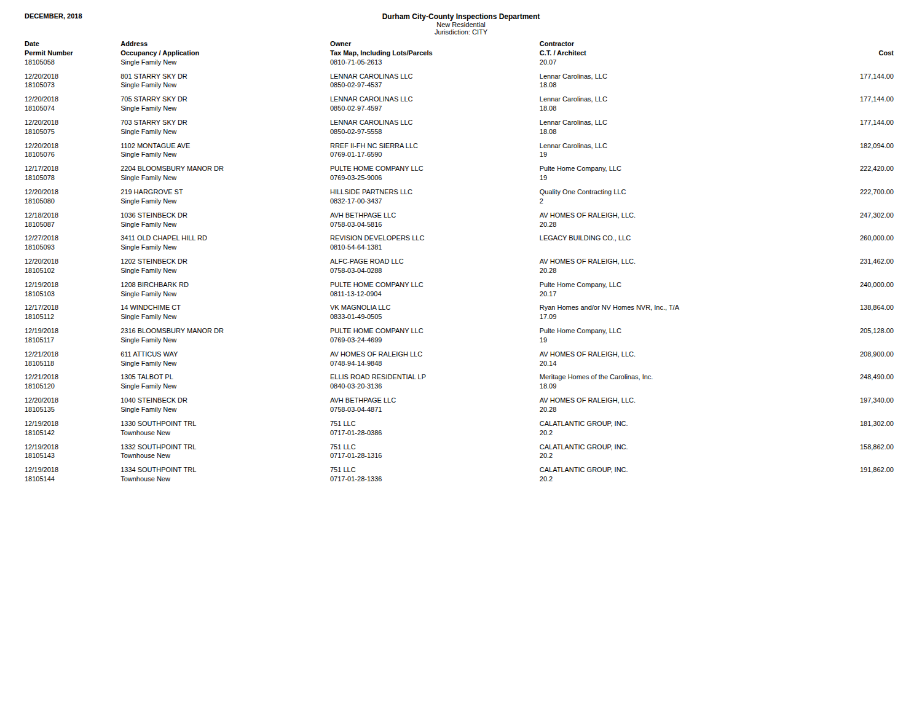DECEMBER, 2018
Durham City-County Inspections Department
New Residential
Jurisdiction: CITY
| Date | Address | Owner | Contractor | |
| --- | --- | --- | --- | --- |
| Permit Number | Occupancy / Application | Tax Map, Including Lots/Parcels | C.T. / Architect | Cost |
| 18105058 | Single Family New | 0810-71-05-2613 | 20.07 | |
| 12/20/2018 | 801 STARRY SKY DR | LENNAR CAROLINAS LLC | Lennar Carolinas, LLC | 177,144.00 |
| 18105073 | Single Family New | 0850-02-97-4537 | 18.08 | |
| 12/20/2018 | 705 STARRY SKY DR | LENNAR CAROLINAS LLC | Lennar Carolinas, LLC | 177,144.00 |
| 18105074 | Single Family New | 0850-02-97-4597 | 18.08 | |
| 12/20/2018 | 703 STARRY SKY DR | LENNAR CAROLINAS LLC | Lennar Carolinas, LLC | 177,144.00 |
| 18105075 | Single Family New | 0850-02-97-5558 | 18.08 | |
| 12/20/2018 | 1102 MONTAGUE AVE | RREF II-FH NC SIERRA LLC | Lennar Carolinas, LLC | 182,094.00 |
| 18105076 | Single Family New | 0769-01-17-6590 | 19 | |
| 12/17/2018 | 2204 BLOOMSBURY MANOR DR | PULTE HOME COMPANY LLC | Pulte Home Company, LLC | 222,420.00 |
| 18105078 | Single Family New | 0769-03-25-9006 | 19 | |
| 12/20/2018 | 219 HARGROVE ST | HILLSIDE PARTNERS LLC | Quality One Contracting LLC | 222,700.00 |
| 18105080 | Single Family New | 0832-17-00-3437 | 2 | |
| 12/18/2018 | 1036 STEINBECK DR | AVH BETHPAGE LLC | AV HOMES OF RALEIGH, LLC. | 247,302.00 |
| 18105087 | Single Family New | 0758-03-04-5816 | 20.28 | |
| 12/27/2018 | 3411 OLD CHAPEL HILL RD | REVISION DEVELOPERS LLC | LEGACY BUILDING CO., LLC | 260,000.00 |
| 18105093 | Single Family New | 0810-54-64-1381 | | |
| 12/20/2018 | 1202 STEINBECK DR | ALFC-PAGE ROAD LLC | AV HOMES OF RALEIGH, LLC. | 231,462.00 |
| 18105102 | Single Family New | 0758-03-04-0288 | 20.28 | |
| 12/19/2018 | 1208 BIRCHBARK RD | PULTE HOME COMPANY LLC | Pulte Home Company, LLC | 240,000.00 |
| 18105103 | Single Family New | 0811-13-12-0904 | 20.17 | |
| 12/17/2018 | 14 WINDCHIME CT | VK MAGNOLIA LLC | Ryan Homes and/or NV Homes NVR, Inc., T/A | 138,864.00 |
| 18105112 | Single Family New | 0833-01-49-0505 | 17.09 | |
| 12/19/2018 | 2316 BLOOMSBURY MANOR DR | PULTE HOME COMPANY LLC | Pulte Home Company, LLC | 205,128.00 |
| 18105117 | Single Family New | 0769-03-24-4699 | 19 | |
| 12/21/2018 | 611 ATTICUS WAY | AV HOMES OF RALEIGH LLC | AV HOMES OF RALEIGH, LLC. | 208,900.00 |
| 18105118 | Single Family New | 0748-94-14-9848 | 20.14 | |
| 12/21/2018 | 1305 TALBOT PL | ELLIS ROAD RESIDENTIAL LP | Meritage Homes of the Carolinas, Inc. | 248,490.00 |
| 18105120 | Single Family New | 0840-03-20-3136 | 18.09 | |
| 12/20/2018 | 1040 STEINBECK DR | AVH BETHPAGE LLC | AV HOMES OF RALEIGH, LLC. | 197,340.00 |
| 18105135 | Single Family New | 0758-03-04-4871 | 20.28 | |
| 12/19/2018 | 1330 SOUTHPOINT TRL | 751 LLC | CALATLANTIC GROUP, INC. | 181,302.00 |
| 18105142 | Townhouse New | 0717-01-28-0386 | 20.2 | |
| 12/19/2018 | 1332 SOUTHPOINT TRL | 751 LLC | CALATLANTIC GROUP, INC. | 158,862.00 |
| 18105143 | Townhouse New | 0717-01-28-1316 | 20.2 | |
| 12/19/2018 | 1334 SOUTHPOINT TRL | 751 LLC | CALATLANTIC GROUP, INC. | 191,862.00 |
| 18105144 | Townhouse New | 0717-01-28-1336 | 20.2 | |